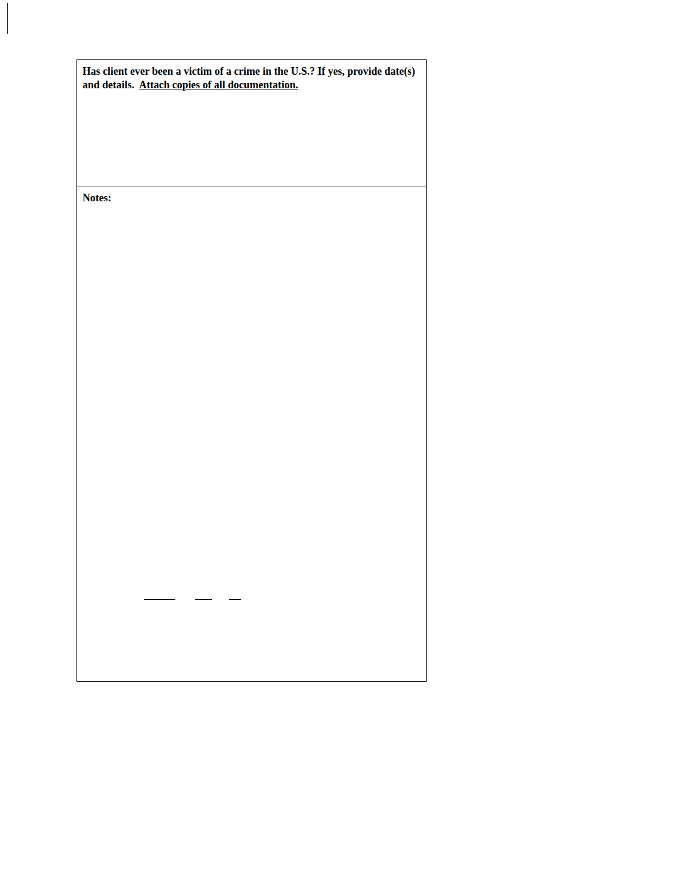| Has client ever been a victim of a crime in the U.S.? If yes, provide date(s) and details. Attach copies of all documentation. |
| Notes: |